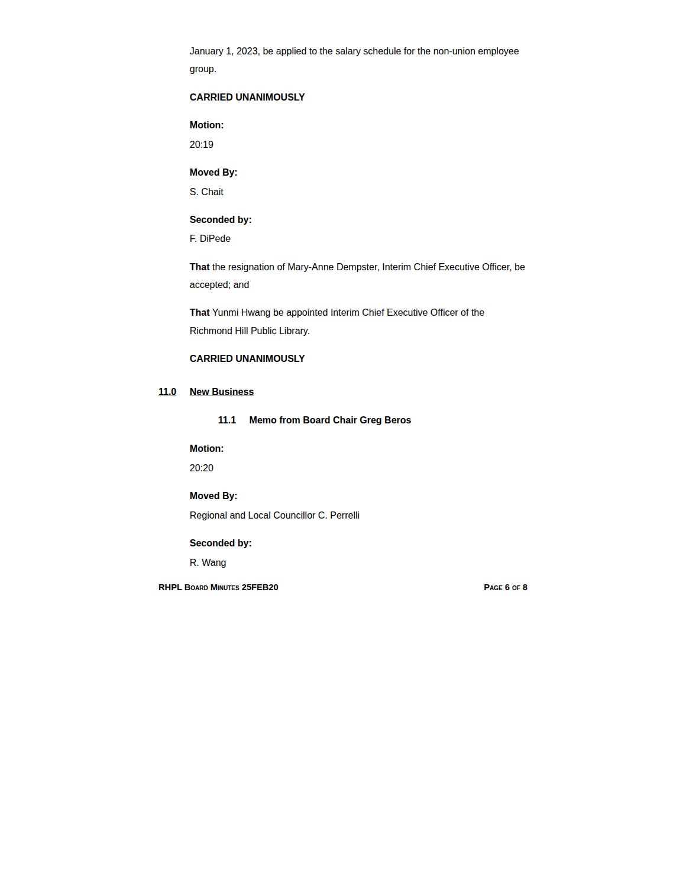January 1, 2023, be applied to the salary schedule for the non-union employee group.
CARRIED UNANIMOUSLY
Motion:
20:19
Moved By:
S. Chait
Seconded by:
F. DiPede
That the resignation of Mary-Anne Dempster, Interim Chief Executive Officer, be accepted; and
That Yunmi Hwang be appointed Interim Chief Executive Officer of the Richmond Hill Public Library.
CARRIED UNANIMOUSLY
11.0 New Business
11.1 Memo from Board Chair Greg Beros
Motion:
20:20
Moved By:
Regional and Local Councillor C. Perrelli
Seconded by:
R. Wang
RHPL Board Minutes 25FEB20 Page 6 of 8